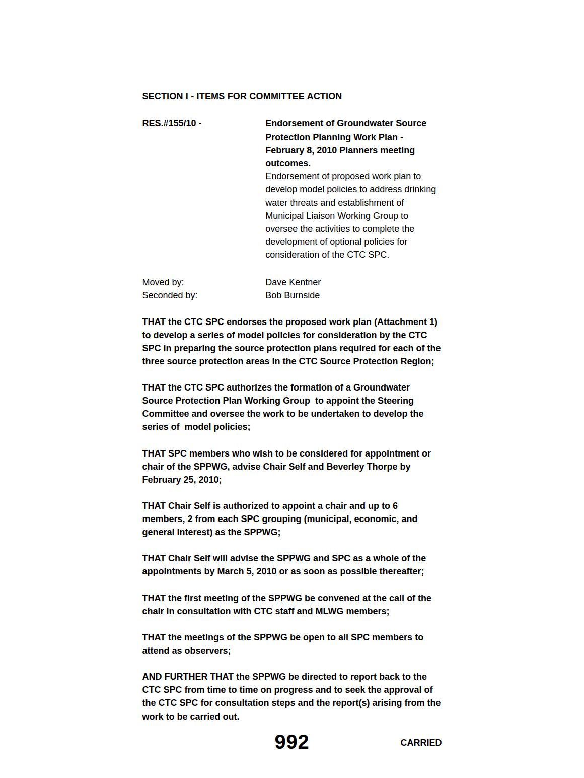SECTION I - ITEMS FOR COMMITTEE ACTION
| RES.#155/10 - | Endorsement of Groundwater Source Protection Planning Work Plan - February 8, 2010 Planners meeting outcomes. Endorsement of proposed work plan to develop model policies to address drinking water threats and establishment of Municipal Liaison Working Group to oversee the activities to complete the development of optional policies for consideration of the CTC SPC. |
| Moved by: | Dave Kentner |
| Seconded by: | Bob Burnside |
THAT the CTC SPC endorses the proposed work plan (Attachment 1) to develop a series of model policies for consideration by the CTC SPC in preparing the source protection plans required for each of the three source protection areas in the CTC Source Protection Region;
THAT the CTC SPC authorizes the formation of a Groundwater Source Protection Plan Working Group to appoint the Steering Committee and oversee the work to be undertaken to develop the series of model policies;
THAT SPC members who wish to be considered for appointment or chair of the SPPWG, advise Chair Self and Beverley Thorpe by February 25, 2010;
THAT Chair Self is authorized to appoint a chair and up to 6 members, 2 from each SPC grouping (municipal, economic, and general interest) as the SPPWG;
THAT Chair Self will advise the SPPWG and SPC as a whole of the appointments by March 5, 2010 or as soon as possible thereafter;
THAT the first meeting of the SPPWG be convened at the call of the chair in consultation with CTC staff and MLWG members;
THAT the meetings of the SPPWG be open to all SPC members to attend as observers;
AND FURTHER THAT the SPPWG be directed to report back to the CTC SPC from time to time on progress and to seek the approval of the CTC SPC for consultation steps and the report(s) arising from the work to be carried out.
CARRIED
992